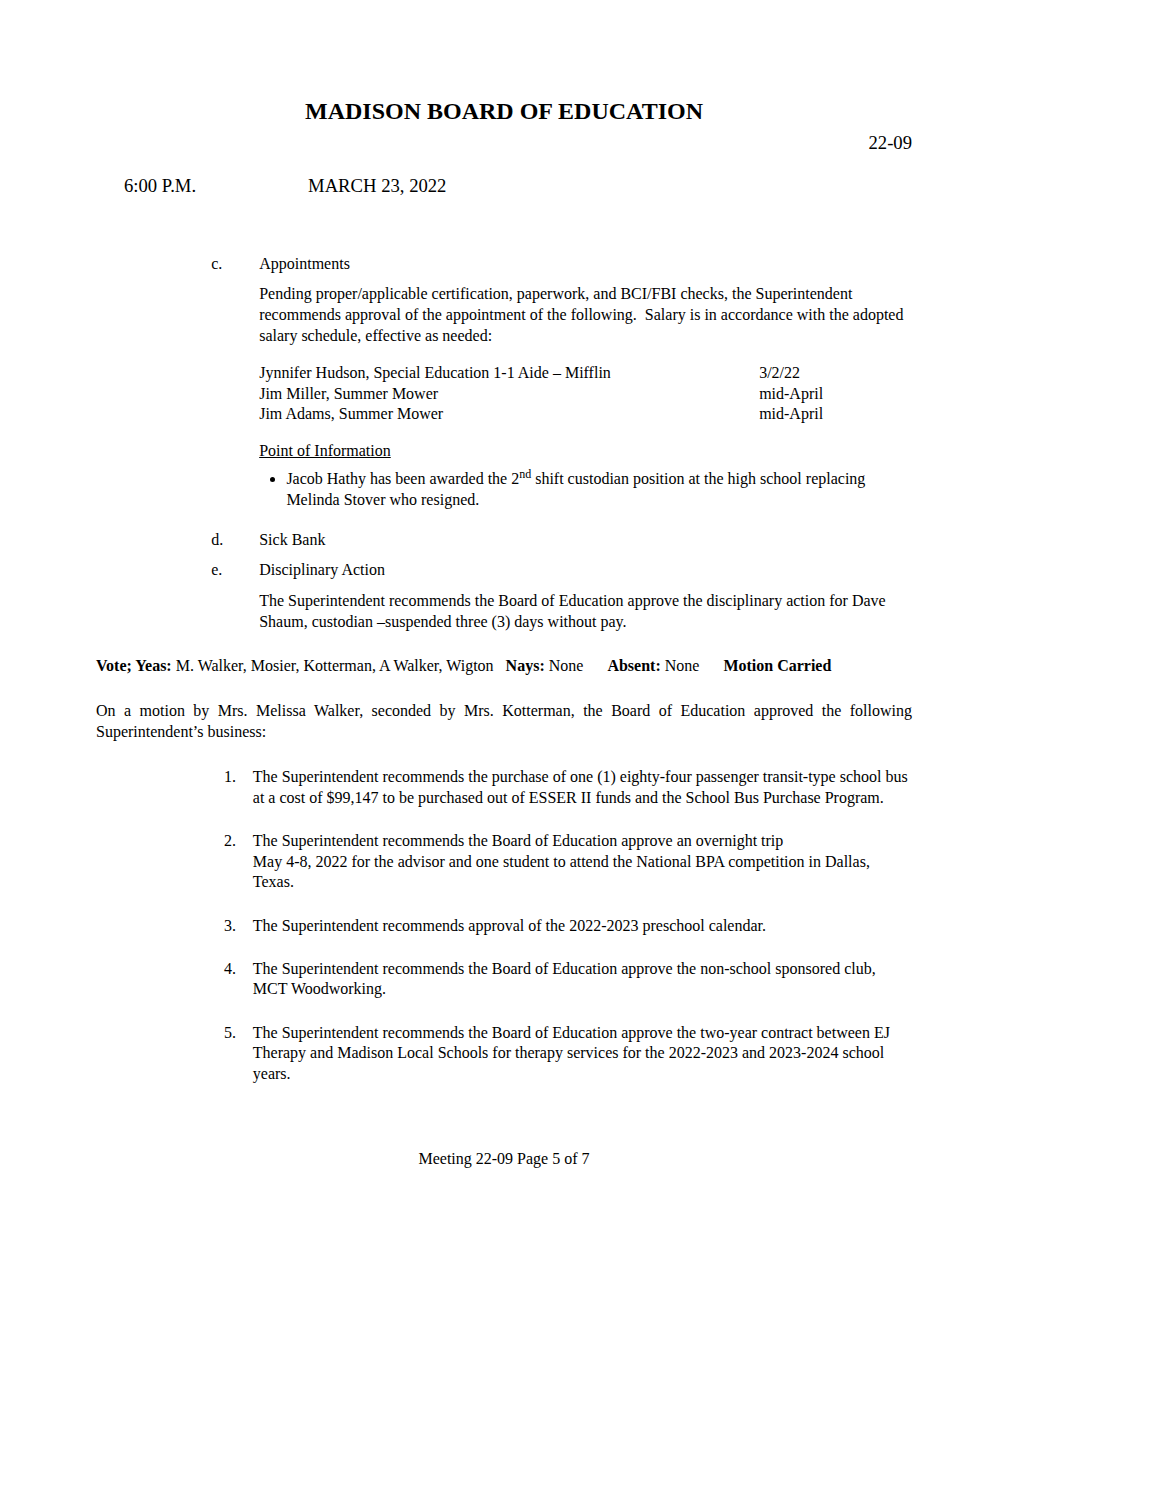MADISON BOARD OF EDUCATION
22-09
6:00 P.M. MARCH 23, 2022
c.
Appointments
Pending proper/applicable certification, paperwork, and BCI/FBI checks, the Superintendent recommends approval of the appointment of the following. Salary is in accordance with the adopted salary schedule, effective as needed:
| Jynnifer Hudson, Special Education 1-1 Aide – Mifflin | 3/2/22 |
| Jim Miller, Summer Mower | mid-April |
| Jim Adams, Summer Mower | mid-April |
Point of Information
Jacob Hathy has been awarded the 2nd shift custodian position at the high school replacing Melinda Stover who resigned.
d.
Sick Bank
e.
Disciplinary Action
The Superintendent recommends the Board of Education approve the disciplinary action for Dave Shaum, custodian –suspended three (3) days without pay.
Vote; Yeas: M. Walker, Mosier, Kotterman, A Walker, Wigton Nays: None Absent: None Motion Carried
On a motion by Mrs. Melissa Walker, seconded by Mrs. Kotterman, the Board of Education approved the following Superintendent’s business:
The Superintendent recommends the purchase of one (1) eighty-four passenger transit-type school bus at a cost of $99,147 to be purchased out of ESSER II funds and the School Bus Purchase Program.
The Superintendent recommends the Board of Education approve an overnight trip
May 4-8, 2022 for the advisor and one student to attend the National BPA competition in Dallas, Texas.
The Superintendent recommends approval of the 2022-2023 preschool calendar.
The Superintendent recommends the Board of Education approve the non-school sponsored club, MCT Woodworking.
The Superintendent recommends the Board of Education approve the two-year contract between EJ Therapy and Madison Local Schools for therapy services for the 2022-2023 and 2023-2024 school years.
Meeting 22-09 Page 5 of 7